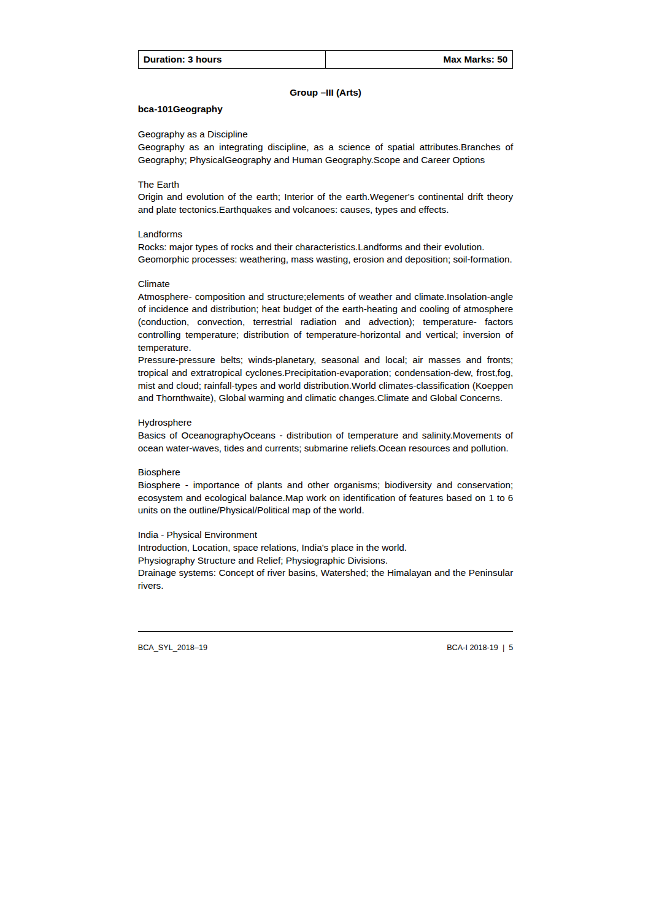| Duration: 3 hours | Max Marks: 50 |
Group –III (Arts)
bca-101Geography
Geography as a Discipline
Geography as an integrating discipline, as a science of spatial attributes.Branches of Geography; PhysicalGeography and Human Geography.Scope and Career Options
The Earth
Origin and evolution of the earth; Interior of the earth.Wegener's continental drift theory and plate tectonics.Earthquakes and volcanoes: causes, types and effects.
Landforms
Rocks: major types of rocks and their characteristics.Landforms and their evolution.
Geomorphic processes: weathering, mass wasting, erosion and deposition; soil-formation.
Climate
Atmosphere- composition and structure;elements of weather and climate.Insolation-angle of incidence and distribution; heat budget of the earth-heating and cooling of atmosphere (conduction, convection, terrestrial radiation and advection); temperature- factors controlling temperature; distribution of temperature-horizontal and vertical; inversion of temperature.
Pressure-pressure belts; winds-planetary, seasonal and local; air masses and fronts; tropical and extratropical cyclones.Precipitation-evaporation; condensation-dew, frost,fog, mist and cloud; rainfall-types and world distribution.World climates-classification (Koeppen and Thornthwaite), Global warming and climatic changes.Climate and Global Concerns.
Hydrosphere
Basics of OceanographyOceans - distribution of temperature and salinity.Movements of ocean water-waves, tides and currents; submarine reliefs.Ocean resources and pollution.
Biosphere
Biosphere - importance of plants and other organisms; biodiversity and conservation; ecosystem and ecological balance.Map work on identification of features based on 1 to 6 units on the outline/Physical/Political map of the world.
India - Physical Environment
Introduction, Location, space relations, India's place in the world.
Physiography Structure and Relief; Physiographic Divisions.
Drainage systems: Concept of river basins, Watershed; the Himalayan and the Peninsular rivers.
BCA_SYL_2018–19
BCA-I 2018-19 | 5